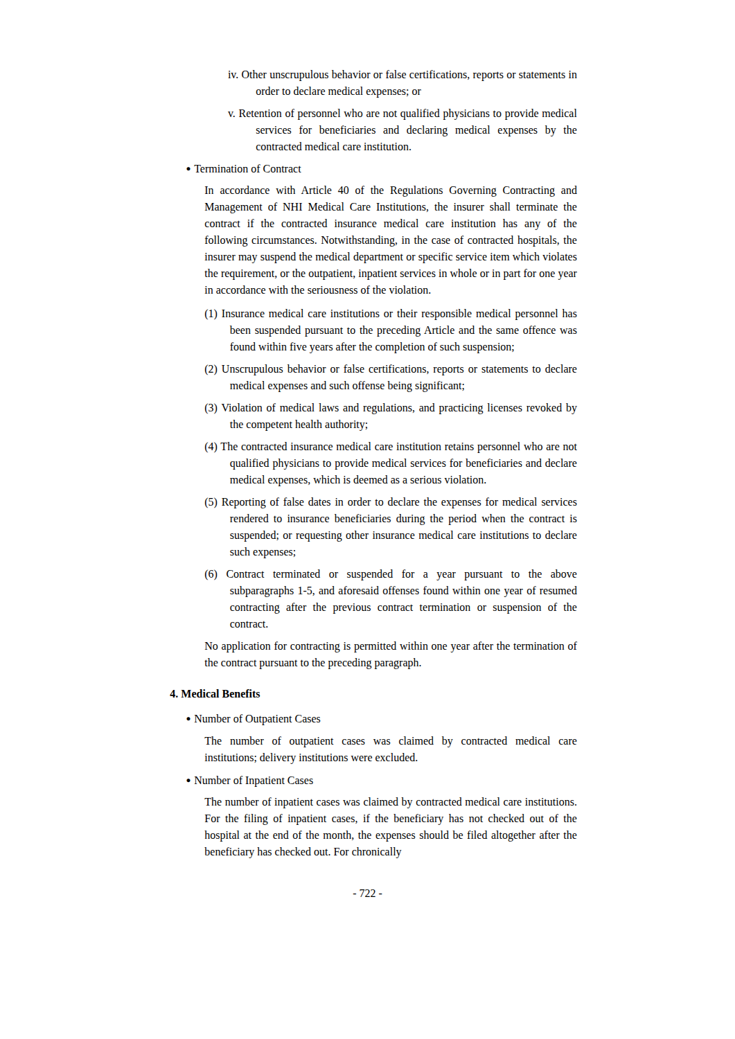iv. Other unscrupulous behavior or false certifications, reports or statements in order to declare medical expenses; or
v. Retention of personnel who are not qualified physicians to provide medical services for beneficiaries and declaring medical expenses by the contracted medical care institution.
Termination of Contract
In accordance with Article 40 of the Regulations Governing Contracting and Management of NHI Medical Care Institutions, the insurer shall terminate the contract if the contracted insurance medical care institution has any of the following circumstances. Notwithstanding, in the case of contracted hospitals, the insurer may suspend the medical department or specific service item which violates the requirement, or the outpatient, inpatient services in whole or in part for one year in accordance with the seriousness of the violation.
(1) Insurance medical care institutions or their responsible medical personnel has been suspended pursuant to the preceding Article and the same offence was found within five years after the completion of such suspension;
(2) Unscrupulous behavior or false certifications, reports or statements to declare medical expenses and such offense being significant;
(3) Violation of medical laws and regulations, and practicing licenses revoked by the competent health authority;
(4) The contracted insurance medical care institution retains personnel who are not qualified physicians to provide medical services for beneficiaries and declare medical expenses, which is deemed as a serious violation.
(5) Reporting of false dates in order to declare the expenses for medical services rendered to insurance beneficiaries during the period when the contract is suspended; or requesting other insurance medical care institutions to declare such expenses;
(6) Contract terminated or suspended for a year pursuant to the above subparagraphs 1-5, and aforesaid offenses found within one year of resumed contracting after the previous contract termination or suspension of the contract.
No application for contracting is permitted within one year after the termination of the contract pursuant to the preceding paragraph.
4. Medical Benefits
Number of Outpatient Cases
The number of outpatient cases was claimed by contracted medical care institutions; delivery institutions were excluded.
Number of Inpatient Cases
The number of inpatient cases was claimed by contracted medical care institutions. For the filing of inpatient cases, if the beneficiary has not checked out of the hospital at the end of the month, the expenses should be filed altogether after the beneficiary has checked out. For chronically
- 722 -